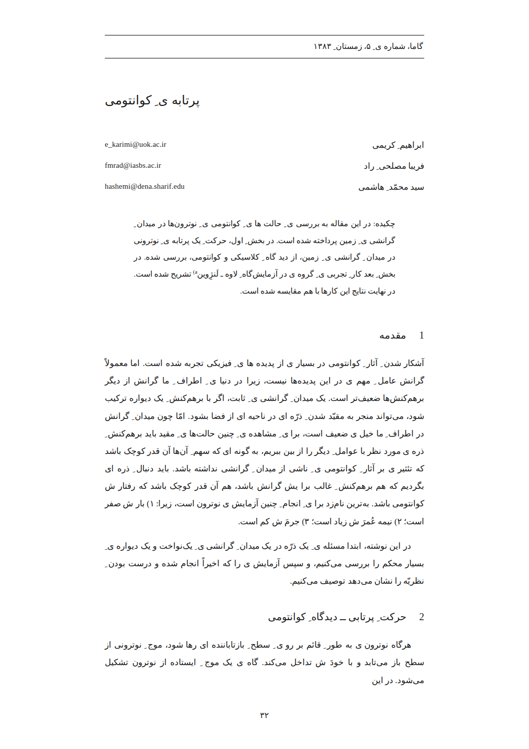گاما، شماره ی ِ ۵، زمستان ِ ۱۳۸۳
پرتابه ی ِ کوانتومی
| ابراهیم ِ کریمی | e_karimi@uok.ac.ir |
| فریبا مصلحی ِ راد | fmrad@iasbs.ac.ir |
| سید محمّد ِ هاشمی | hashemi@dena.sharif.edu |
چکیده: در این مقاله به بررسی ی ِ حالت ها ی ِ کوانتومی ی ِ نوترون‌ها در میدان ِ گرانشی ی ِ زمین پرداخته شده است. در بخش ِ اول، حرکت ِ یک پرتابه ی ِ نوترونی در میدان ِ گرانشی ی ِ زمین، از دید گاه ِ کلاسیکی و کوانتومی، بررسی شده. در بخش ِ بعد کار ِ تجربی ی ِ گروه ی در آزمایش‌گاه ِ لاوه ـ لَنژِوینa) تشریح شده است. در نهایت نتایج این کارها با هم مقایسه شده است.
1مقدمه
آشکار شدن ِ آثار ِ کوانتومی در بسیار ی از پدیده ها ی ِ فیزیکی تجربه شده است. اما معمولاً گرانش عامل ِ مهم ی در این پدیده‌ها نیست، زیرا در دنیا ی ِ اطراف ِ ما گرانش از دیگر برهم‌کنش‌ها ضعیف‌تر است. یک میدان ِ گرانشی ی ِ ثابت، اگر با برهم‌کنش ِ یک دیواره ترکیب شود، می‌تواند منجر به مقیّد شدن ِ ذرّه ای در ناحیه ای از فضا بشود. امّا چون میدان ِ گرانش در اطراف ِ ما خیل ی ضعیف است، برا ی ِ مشاهده ی ِ چنین حالت‌ها ی ِ مقید باید برهم‌کنش ِ ذره ی مورد نظر با عوامل ِ دیگر را از بین ببریم، به گونه ای که سهم ِ آن‌ها آن قدر کوچک باشد که تئثیر ی بر آثار ِ کوانتومی ی ِ ناشی از میدان ِ گرانشی نداشته باشد. باید دنبال ِ ذره ای بگردیم که هم برهم‌کنش ِ غالب برا یش گرانش باشد، هم آن قدر کوچک باشد که رفتار ش کوانتومی باشد. به‌ترین نام‌زد برا ی ِ انجام ِ چنین آزمایش ی نوترون است، زیرا: ۱) بار ش صفر است؛ ۲) نیمه عُمرَ ش زیاد است؛ ۳) جرمَ ش کم است.
در این نوشته، ابتدا مسئله ی ِ یک ذرّه در یک میدان ِ گرانشی ی ِ یک‌نواخت و یک دیواره ی ِ بسیار محکم را بررسی می‌کنیم، و سپس آزمایش ی را که اخیراً انجام شده و درست بودن ِ نظریّه را نشان می‌دهد توصیف می‌کنیم.
2حرکت ِ پرتابی ــ دیدگاه ِ کوانتومی
هرگاه نوترون ی به طور ِ قائم بر رو ی ِ سطح ِ بازتاباننده ای رها شود، موج ِ نوترونی از سطح باز می‌تابد و با خودَ ش تداخل می‌کند. گاه ی یک موج ِ ایستاده از نوترون تشکیل می‌شود. در این
۳۲